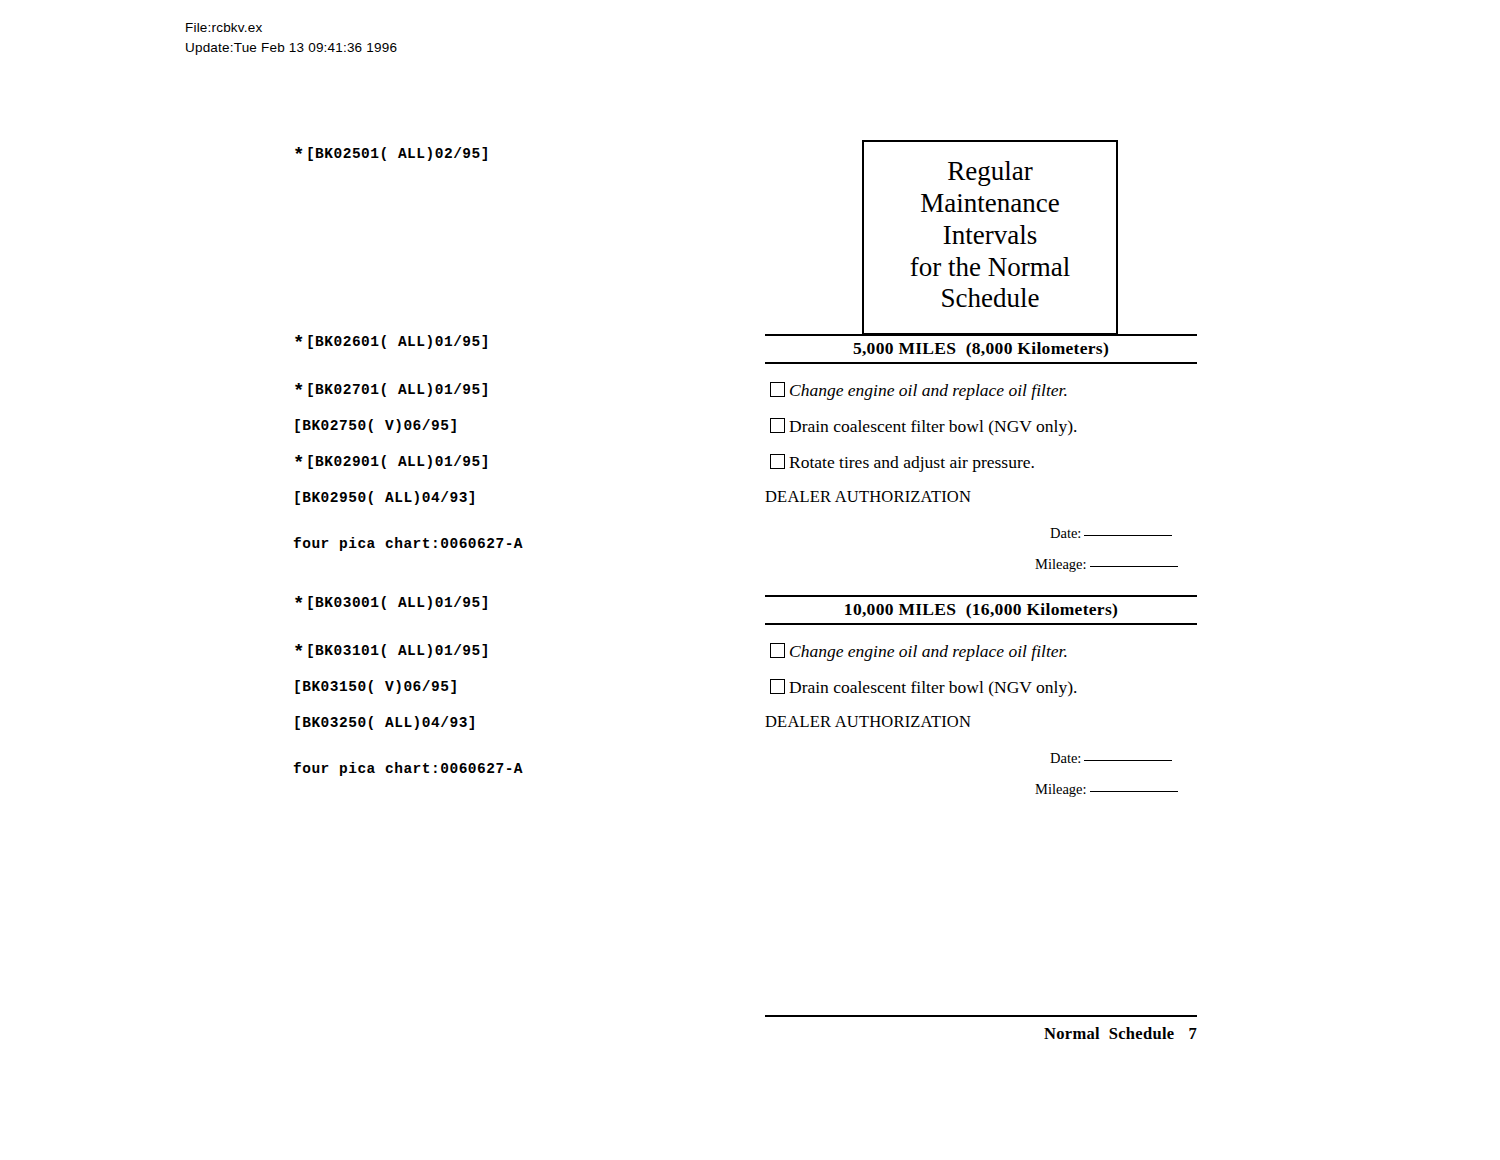File:rcbkv.ex
Update:Tue Feb 13 09:41:36 1996
*[BK02501( ALL)02/95]
Regular
Maintenance
Intervals
for the Normal
Schedule
*[BK02601( ALL)01/95]
*[BK02701( ALL)01/95]
[BK02750( V)06/95]
*[BK02901( ALL)01/95]
[BK02950( ALL)04/93]
four pica chart:0060627-A
*[BK03001( ALL)01/95]
*[BK03101( ALL)01/95]
[BK03150( V)06/95]
[BK03250( ALL)04/93]
four pica chart:0060627-A
5,000 MILES (8,000 Kilometers)
Change engine oil and replace oil filter.
Drain coalescent filter bowl (NGV only).
Rotate tires and adjust air pressure.
DEALER AUTHORIZATION
Date:
Mileage:
10,000 MILES (16,000 Kilometers)
Change engine oil and replace oil filter.
Drain coalescent filter bowl (NGV only).
DEALER AUTHORIZATION
Date:
Mileage:
Normal Schedule7